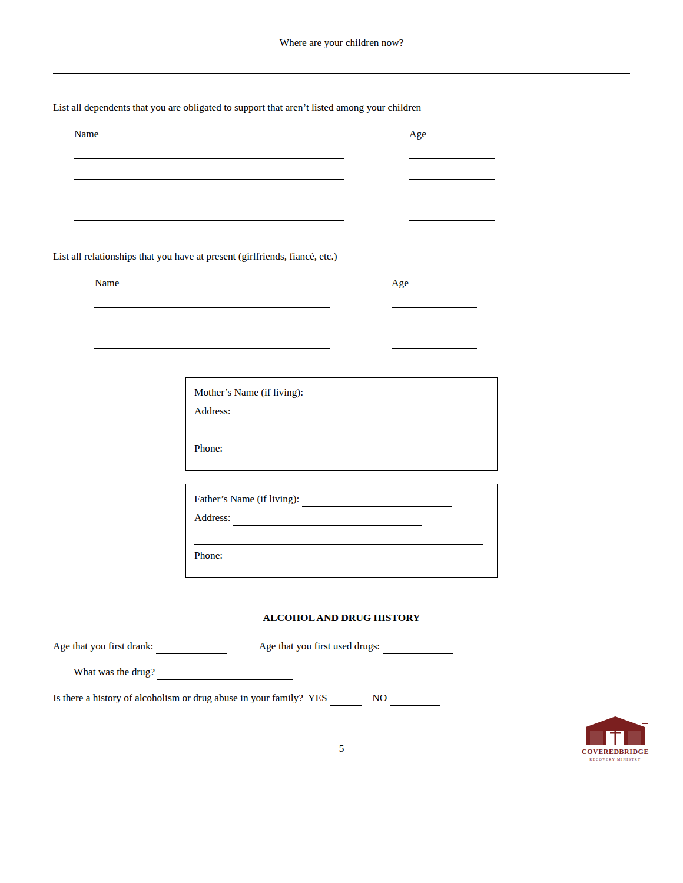Where are your children now?
List all dependents that you are obligated to support that aren’t listed among your children
| Name | Age |
| --- | --- |
List all relationships that you have at present (girlfriends, fiancé, etc.)
| Name | Age |
| --- | --- |
Mother’s Name (if living):
Address:
Phone:
Father’s Name (if living):
Address:
Phone:
ALCOHOL AND DRUG HISTORY
Age that you first drank: Age that you first used drugs:
What was the drug?
Is there a history of alcoholism or drug abuse in your family? YES NO
5
COVEREDBRIDGERECOVERY MINISTRY